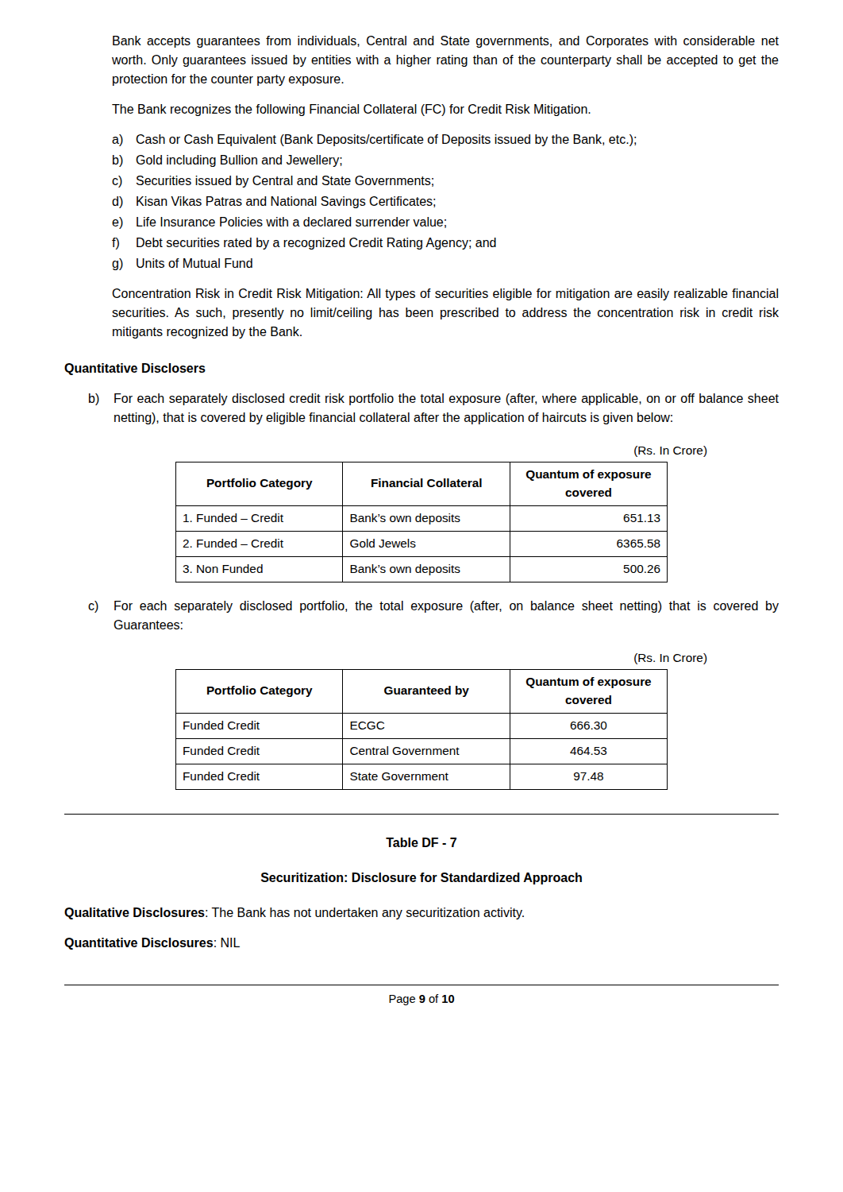Bank accepts guarantees from individuals, Central and State governments, and Corporates with considerable net worth. Only guarantees issued by entities with a higher rating than of the counterparty shall be accepted to get the protection for the counter party exposure.
The Bank recognizes the following Financial Collateral (FC) for Credit Risk Mitigation.
a) Cash or Cash Equivalent (Bank Deposits/certificate of Deposits issued by the Bank, etc.);
b) Gold including Bullion and Jewellery;
c) Securities issued by Central and State Governments;
d) Kisan Vikas Patras and National Savings Certificates;
e) Life Insurance Policies with a declared surrender value;
f) Debt securities rated by a recognized Credit Rating Agency; and
g) Units of Mutual Fund
Concentration Risk in Credit Risk Mitigation: All types of securities eligible for mitigation are easily realizable financial securities. As such, presently no limit/ceiling has been prescribed to address the concentration risk in credit risk mitigants recognized by the Bank.
Quantitative Disclosers
b) For each separately disclosed credit risk portfolio the total exposure (after, where applicable, on or off balance sheet netting), that is covered by eligible financial collateral after the application of haircuts is given below:
(Rs. In Crore)
| Portfolio Category | Financial Collateral | Quantum of exposure covered |
| --- | --- | --- |
| 1. Funded – Credit | Bank’s own deposits | 651.13 |
| 2. Funded – Credit | Gold Jewels | 6365.58 |
| 3. Non Funded | Bank’s own deposits | 500.26 |
c) For each separately disclosed portfolio, the total exposure (after, on balance sheet netting) that is covered by Guarantees:
(Rs. In Crore)
| Portfolio Category | Guaranteed by | Quantum of exposure covered |
| --- | --- | --- |
| Funded Credit | ECGC | 666.30 |
| Funded Credit | Central Government | 464.53 |
| Funded Credit | State Government | 97.48 |
Table DF - 7
Securitization: Disclosure for Standardized Approach
Qualitative Disclosures: The Bank has not undertaken any securitization activity.
Quantitative Disclosures: NIL
Page 9 of 10